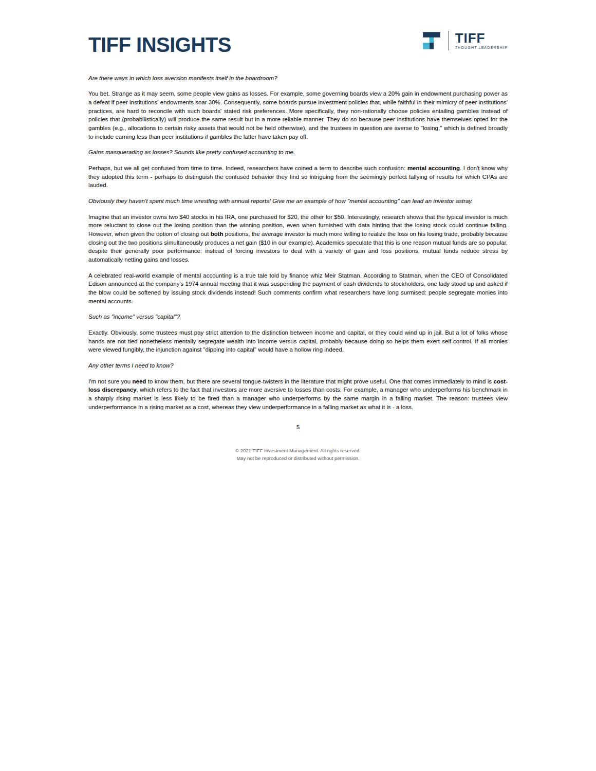TIFF INSIGHTS
TIFF
THOUGHT LEADERSHIP
Are there ways in which loss aversion manifests itself in the boardroom?
You bet. Strange as it may seem, some people view gains as losses. For example, some governing boards view a 20% gain in endowment purchasing power as a defeat if peer institutions' endowments soar 30%. Consequently, some boards pursue investment policies that, while faithful in their mimicry of peer institutions' practices, are hard to reconcile with such boards' stated risk preferences. More specifically, they non-rationally choose policies entailing gambles instead of policies that (probabilistically) will produce the same result but in a more reliable manner. They do so because peer institutions have themselves opted for the gambles (e.g., allocations to certain risky assets that would not be held otherwise), and the trustees in question are averse to "losing," which is defined broadly to include earning less than peer institutions if gambles the latter have taken pay off.
Gains masquerading as losses? Sounds like pretty confused accounting to me.
Perhaps, but we all get confused from time to time. Indeed, researchers have coined a term to describe such confusion: mental accounting. I don't know why they adopted this term - perhaps to distinguish the confused behavior they find so intriguing from the seemingly perfect tallying of results for which CPAs are lauded.
Obviously they haven't spent much time wrestling with annual reports! Give me an example of how "mental accounting" can lead an investor astray.
Imagine that an investor owns two $40 stocks in his IRA, one purchased for $20, the other for $50. Interestingly, research shows that the typical investor is much more reluctant to close out the losing position than the winning position, even when furnished with data hinting that the losing stock could continue falling. However, when given the option of closing out both positions, the average investor is much more willing to realize the loss on his losing trade, probably because closing out the two positions simultaneously produces a net gain ($10 in our example). Academics speculate that this is one reason mutual funds are so popular, despite their generally poor performance: instead of forcing investors to deal with a variety of gain and loss positions, mutual funds reduce stress by automatically netting gains and losses.
A celebrated real-world example of mental accounting is a true tale told by finance whiz Meir Statman. According to Statman, when the CEO of Consolidated Edison announced at the company's 1974 annual meeting that it was suspending the payment of cash dividends to stockholders, one lady stood up and asked if the blow could be softened by issuing stock dividends instead! Such comments confirm what researchers have long surmised: people segregate monies into mental accounts.
Such as "income" versus "capital"?
Exactly. Obviously, some trustees must pay strict attention to the distinction between income and capital, or they could wind up in jail. But a lot of folks whose hands are not tied nonetheless mentally segregate wealth into income versus capital, probably because doing so helps them exert self-control. If all monies were viewed fungibly, the injunction against "dipping into capital" would have a hollow ring indeed.
Any other terms I need to know?
I'm not sure you need to know them, but there are several tongue-twisters in the literature that might prove useful. One that comes immediately to mind is cost-loss discrepancy, which refers to the fact that investors are more aversive to losses than costs. For example, a manager who underperforms his benchmark in a sharply rising market is less likely to be fired than a manager who underperforms by the same margin in a falling market. The reason: trustees view underperformance in a rising market as a cost, whereas they view underperformance in a falling market as what it is - a loss.
5
© 2021 TIFF Investment Management. All rights reserved.
May not be reproduced or distributed without permission.